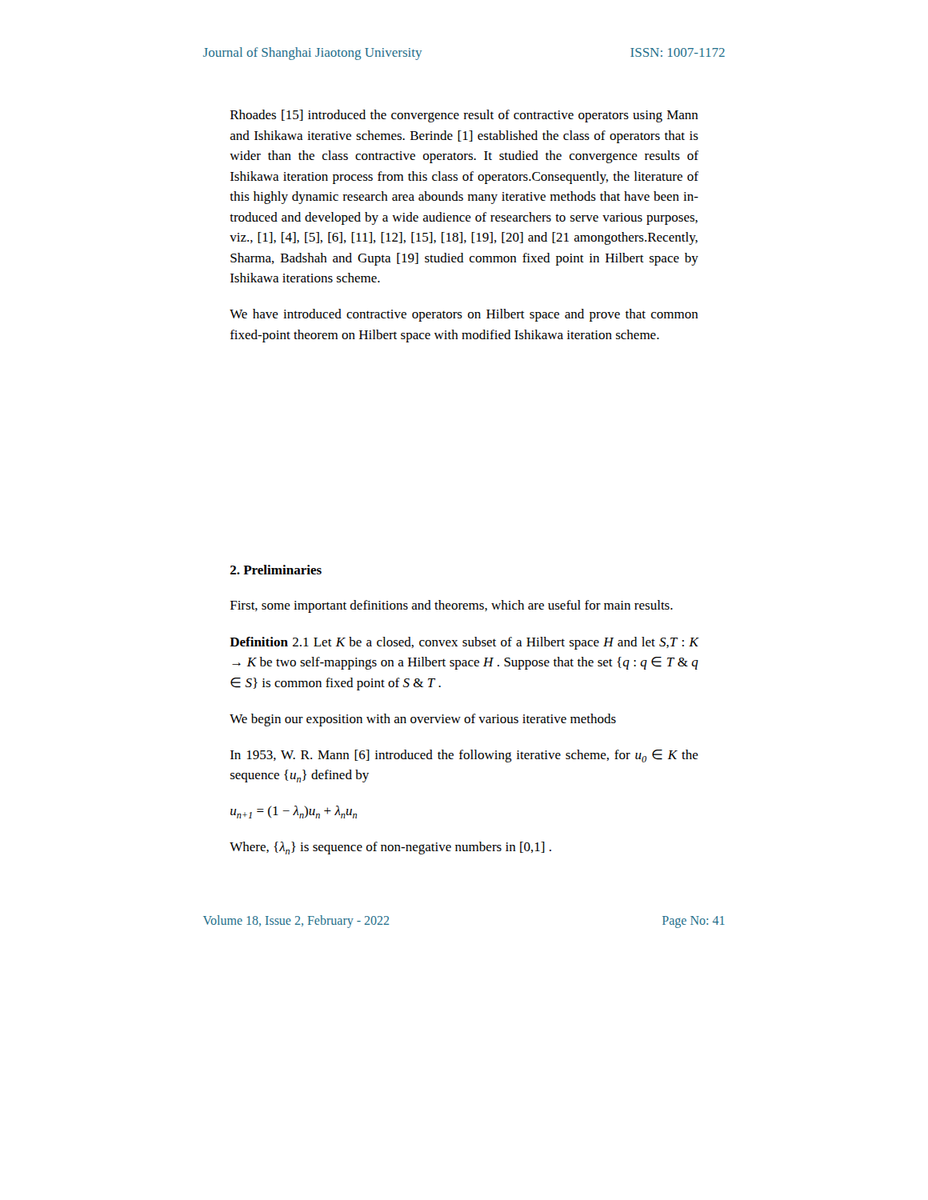Journal of Shanghai Jiaotong University ISSN: 1007-1172
Rhoades [15] introduced the convergence result of contractive operators using Mann and Ishikawa iterative schemes. Berinde [1] established the class of operators that is wider than the class contractive operators. It studied the convergence results of Ishikawa iteration process from this class of operators.Consequently, the literature of this highly dynamic research area abounds many iterative methods that have been introduced and developed by a wide audience of researchers to serve various purposes, viz., [1], [4], [5], [6], [11], [12], [15], [18], [19], [20] and [21 amongothers.Recently, Sharma, Badshah and Gupta [19] studied common fixed point in Hilbert space by Ishikawa iterations scheme.
We have introduced contractive operators on Hilbert space and prove that common fixed-point theorem on Hilbert space with modified Ishikawa iteration scheme.
2. Preliminaries
First, some important definitions and theorems, which are useful for main results.
Definition 2.1 Let K be a closed, convex subset of a Hilbert space H and let S,T : K → K be two self-mappings on a Hilbert space H . Suppose that the set {q : q ∈ T & q ∈ S} is common fixed point of S & T .
We begin our exposition with an overview of various iterative methods
In 1953, W. R. Mann [6] introduced the following iterative scheme, for u0 ∈ K the sequence {un} defined by
un+1 = (1 − λn)un + λnun
Where, {λn} is sequence of non-negative numbers in [0,1] .
Volume 18, Issue 2, February - 2022 Page No: 41